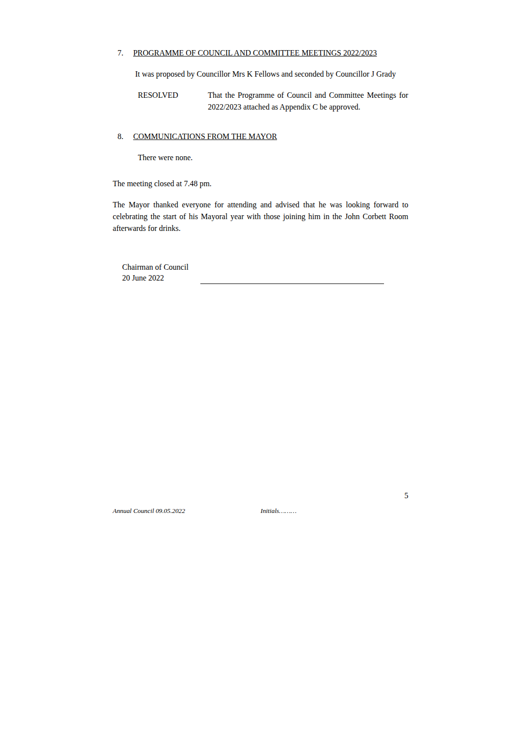7. Programme of Council and Committee Meetings 2022/2023
It was proposed by Councillor Mrs K Fellows and seconded by Councillor J Grady
RESOLVED
That the Programme of Council and Committee Meetings for 2022/2023 attached as Appendix C be approved.
8. Communications from the Mayor
There were none.
The meeting closed at 7.48 pm.
The Mayor thanked everyone for attending and advised that he was looking forward to celebrating the start of his Mayoral year with those joining him in the John Corbett Room afterwards for drinks.
Chairman of Council
20 June 2022
Annual Council 09.05.2022 Initials………
5